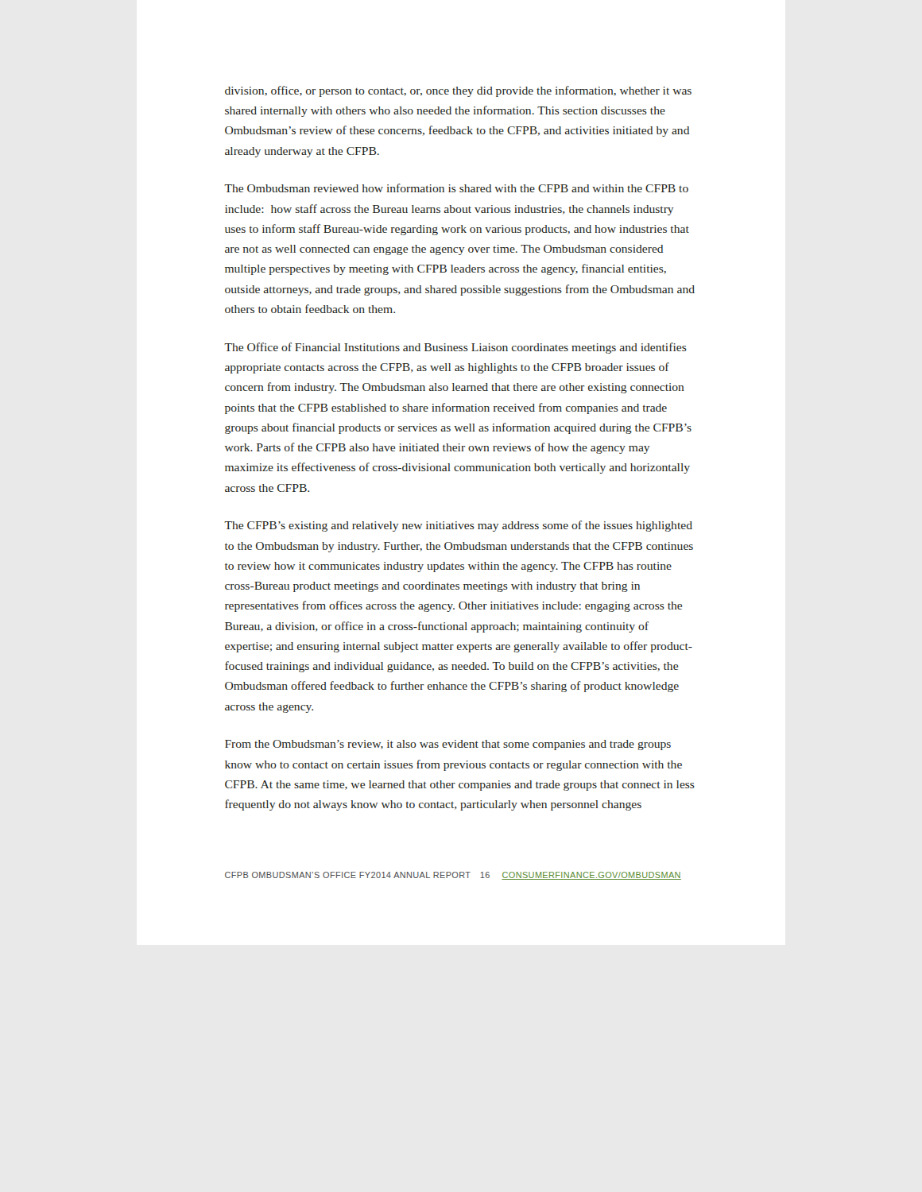division, office, or person to contact, or, once they did provide the information, whether it was shared internally with others who also needed the information. This section discusses the Ombudsman’s review of these concerns, feedback to the CFPB, and activities initiated by and already underway at the CFPB.
The Ombudsman reviewed how information is shared with the CFPB and within the CFPB to include: how staff across the Bureau learns about various industries, the channels industry uses to inform staff Bureau-wide regarding work on various products, and how industries that are not as well connected can engage the agency over time. The Ombudsman considered multiple perspectives by meeting with CFPB leaders across the agency, financial entities, outside attorneys, and trade groups, and shared possible suggestions from the Ombudsman and others to obtain feedback on them.
The Office of Financial Institutions and Business Liaison coordinates meetings and identifies appropriate contacts across the CFPB, as well as highlights to the CFPB broader issues of concern from industry. The Ombudsman also learned that there are other existing connection points that the CFPB established to share information received from companies and trade groups about financial products or services as well as information acquired during the CFPB’s work. Parts of the CFPB also have initiated their own reviews of how the agency may maximize its effectiveness of cross-divisional communication both vertically and horizontally across the CFPB.
The CFPB’s existing and relatively new initiatives may address some of the issues highlighted to the Ombudsman by industry. Further, the Ombudsman understands that the CFPB continues to review how it communicates industry updates within the agency. The CFPB has routine cross-Bureau product meetings and coordinates meetings with industry that bring in representatives from offices across the agency. Other initiatives include: engaging across the Bureau, a division, or office in a cross-functional approach; maintaining continuity of expertise; and ensuring internal subject matter experts are generally available to offer product-focused trainings and individual guidance, as needed. To build on the CFPB’s activities, the Ombudsman offered feedback to further enhance the CFPB’s sharing of product knowledge across the agency.
From the Ombudsman’s review, it also was evident that some companies and trade groups know who to contact on certain issues from previous contacts or regular connection with the CFPB. At the same time, we learned that other companies and trade groups that connect in less frequently do not always know who to contact, particularly when personnel changes
CFPB OMBUDSMAN’S OFFICE FY2014 ANNUAL REPORT 16 CONSUMERFINANCE.GOV/OMBUDSMAN